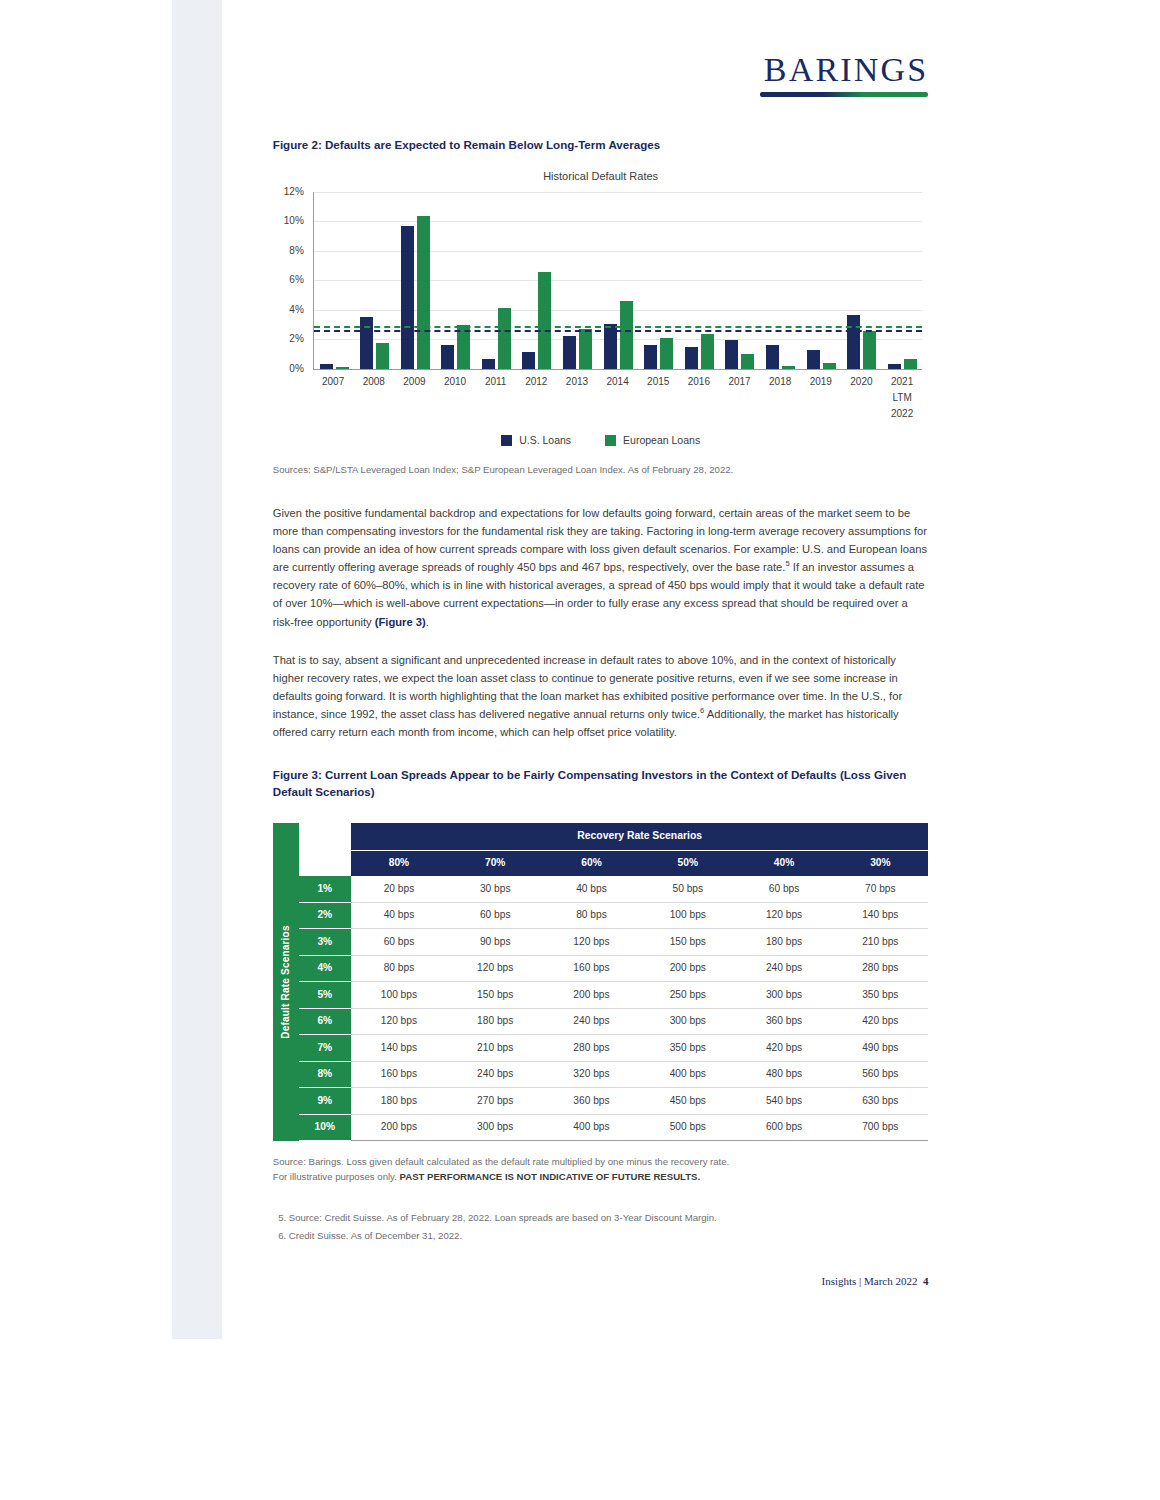BARINGS
Figure 2: Defaults are Expected to Remain Below Long-Term Averages
Historical Default Rates
12% 10% 8% 6% 4% 2% 0%
2007
2008
2009
2010
2011
2012
2013
2014
2015
2016
2017
2018
2019
2020
2021 LTM 2022
U.S. Loans
European Loans
Sources: S&P/LSTA Leveraged Loan Index; S&P European Leveraged Loan Index. As of February 28, 2022.
Given the positive fundamental backdrop and expectations for low defaults going forward, certain areas of the market seem to be more than compensating investors for the fundamental risk they are taking. Factoring in long-term average recovery assumptions for loans can provide an idea of how current spreads compare with loss given default scenarios. For example: U.S. and European loans are currently offering average spreads of roughly 450 bps and 467 bps, respectively, over the base rate.5 If an investor assumes a recovery rate of 60%–80%, which is in line with historical averages, a spread of 450 bps would imply that it would take a default rate of over 10%—which is well-above current expectations—in order to fully erase any excess spread that should be required over a risk-free opportunity (Figure 3).
That is to say, absent a significant and unprecedented increase in default rates to above 10%, and in the context of historically higher recovery rates, we expect the loan asset class to continue to generate positive returns, even if we see some increase in defaults going forward. It is worth highlighting that the loan market has exhibited positive performance over time. In the U.S., for instance, since 1992, the asset class has delivered negative annual returns only twice.6 Additionally, the market has historically offered carry return each month from income, which can help offset price volatility.
Figure 3: Current Loan Spreads Appear to be Fairly Compensating Investors in the Context of Defaults (Loss Given Default Scenarios)
Default Rate Scenarios
| | Recovery Rate Scenarios |
| --- | --- |
| | 80% | 70% | 60% | 50% | 40% | 30% |
| 1% | 20 bps | 30 bps | 40 bps | 50 bps | 60 bps | 70 bps |
| 2% | 40 bps | 60 bps | 80 bps | 100 bps | 120 bps | 140 bps |
| 3% | 60 bps | 90 bps | 120 bps | 150 bps | 180 bps | 210 bps |
| 4% | 80 bps | 120 bps | 160 bps | 200 bps | 240 bps | 280 bps |
| 5% | 100 bps | 150 bps | 200 bps | 250 bps | 300 bps | 350 bps |
| 6% | 120 bps | 180 bps | 240 bps | 300 bps | 360 bps | 420 bps |
| 7% | 140 bps | 210 bps | 280 bps | 350 bps | 420 bps | 490 bps |
| 8% | 160 bps | 240 bps | 320 bps | 400 bps | 480 bps | 560 bps |
| 9% | 180 bps | 270 bps | 360 bps | 450 bps | 540 bps | 630 bps |
| 10% | 200 bps | 300 bps | 400 bps | 500 bps | 600 bps | 700 bps |
Source: Barings. Loss given default calculated as the default rate multiplied by one minus the recovery rate.
For illustrative purposes only. Past performance is not indicative of future results.
Source: Credit Suisse. As of February 28, 2022. Loan spreads are based on 3-Year Discount Margin.
Credit Suisse. As of December 31, 2022.
Insights | March 2022 4